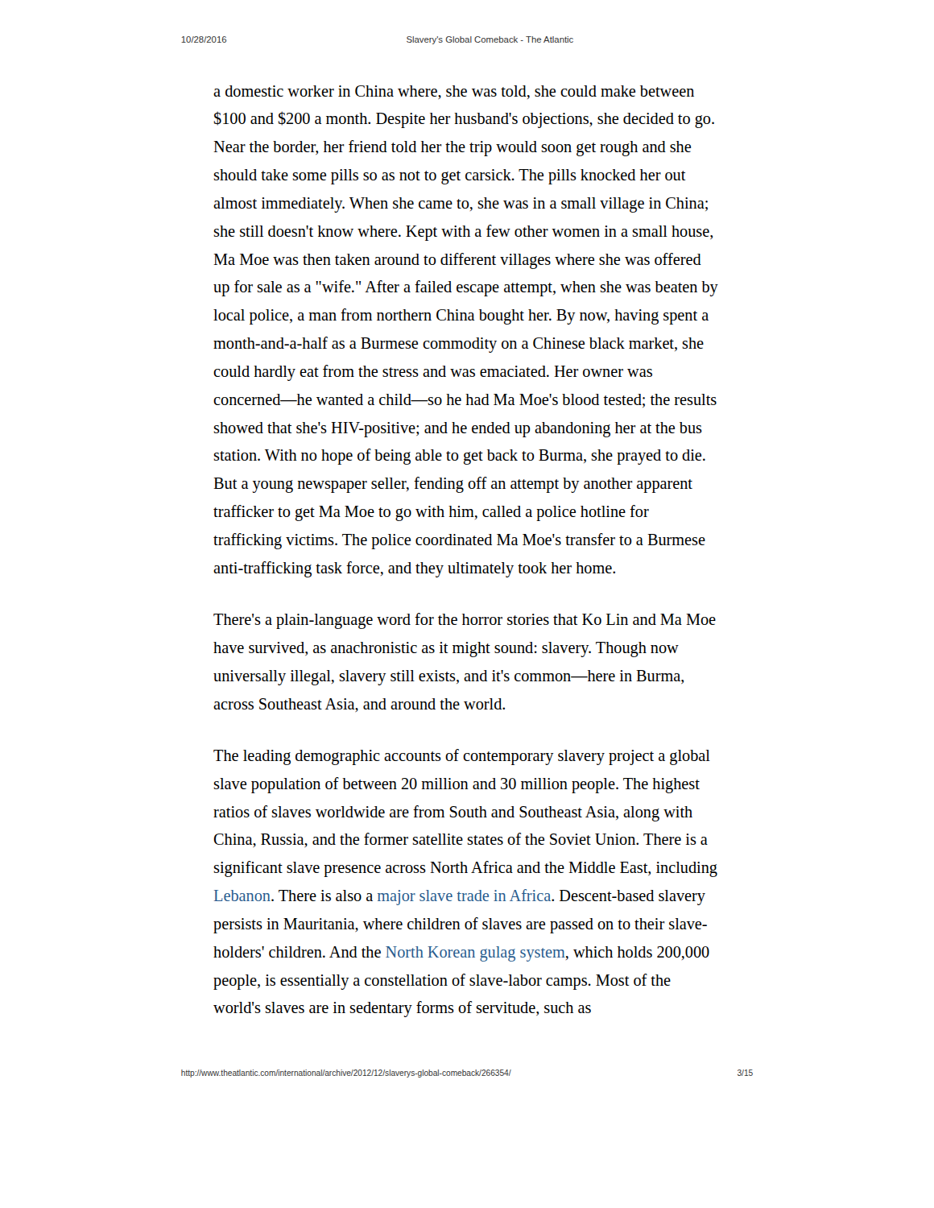10/28/2016 Slavery's Global Comeback - The Atlantic
a domestic worker in China where, she was told, she could make between $100 and $200 a month. Despite her husband's objections, she decided to go. Near the border, her friend told her the trip would soon get rough and she should take some pills so as not to get carsick. The pills knocked her out almost immediately. When she came to, she was in a small village in China; she still doesn't know where. Kept with a few other women in a small house, Ma Moe was then taken around to different villages where she was offered up for sale as a "wife." After a failed escape attempt, when she was beaten by local police, a man from northern China bought her. By now, having spent a month-and-a-half as a Burmese commodity on a Chinese black market, she could hardly eat from the stress and was emaciated. Her owner was concerned—he wanted a child—so he had Ma Moe's blood tested; the results showed that she's HIV-positive; and he ended up abandoning her at the bus station. With no hope of being able to get back to Burma, she prayed to die. But a young newspaper seller, fending off an attempt by another apparent trafficker to get Ma Moe to go with him, called a police hotline for trafficking victims. The police coordinated Ma Moe's transfer to a Burmese anti-trafficking task force, and they ultimately took her home.
There's a plain-language word for the horror stories that Ko Lin and Ma Moe have survived, as anachronistic as it might sound: slavery. Though now universally illegal, slavery still exists, and it's common—here in Burma, across Southeast Asia, and around the world.
The leading demographic accounts of contemporary slavery project a global slave population of between 20 million and 30 million people. The highest ratios of slaves worldwide are from South and Southeast Asia, along with China, Russia, and the former satellite states of the Soviet Union. There is a significant slave presence across North Africa and the Middle East, including Lebanon. There is also a major slave trade in Africa. Descent-based slavery persists in Mauritania, where children of slaves are passed on to their slave-holders' children. And the North Korean gulag system, which holds 200,000 people, is essentially a constellation of slave-labor camps. Most of the world's slaves are in sedentary forms of servitude, such as
http://www.theatlantic.com/international/archive/2012/12/slaverys-global-comeback/266354/ 3/15